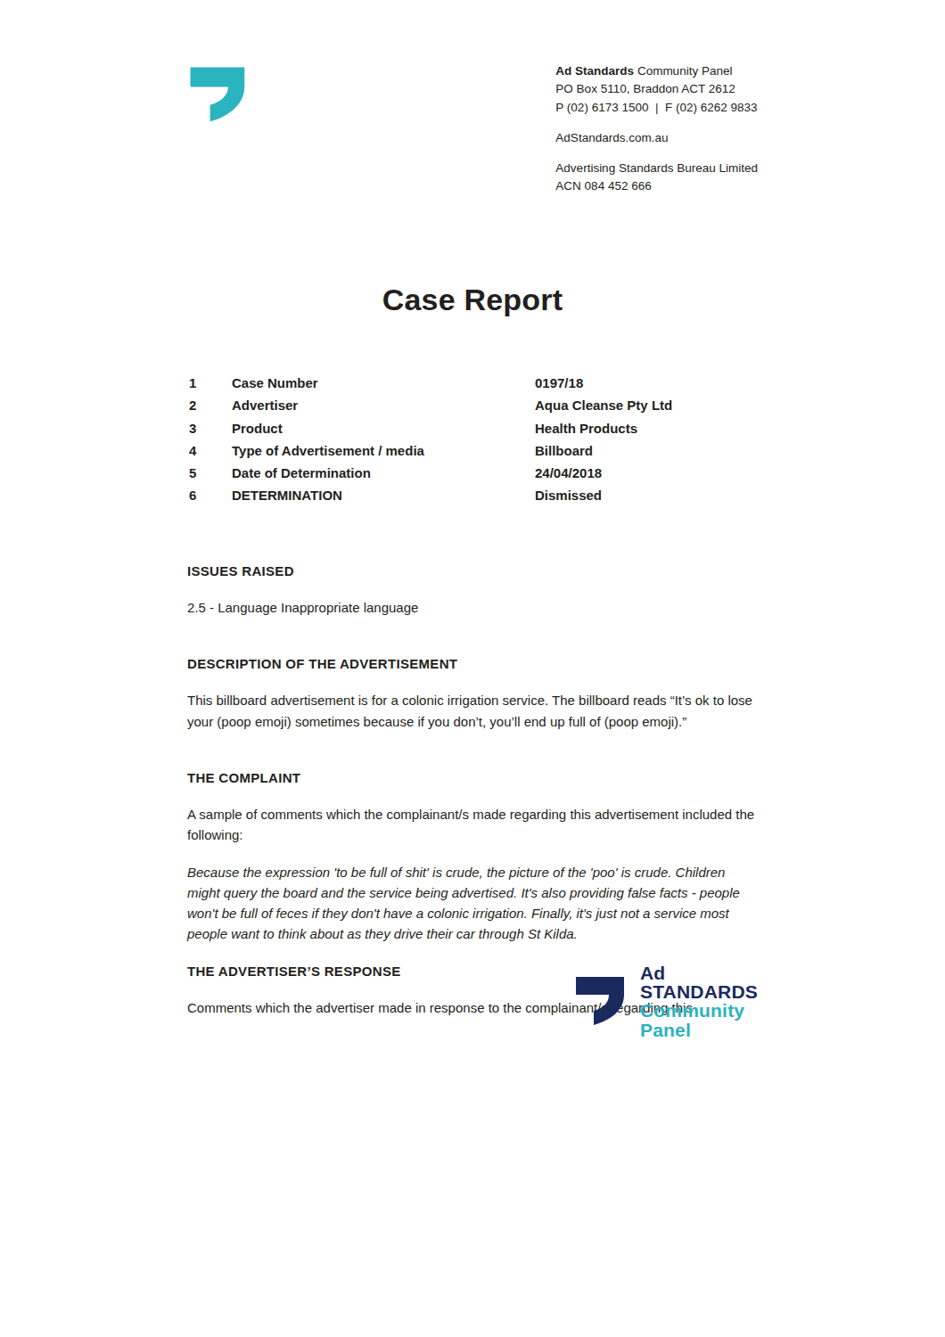Ad Standards Community Panel
PO Box 5110, Braddon ACT 2612
P (02) 6173 1500 | F (02) 6262 9833
AdStandards.com.au
Advertising Standards Bureau Limited
ACN 084 452 666
Case Report
| 1 | Case Number | 0197/18 |
| 2 | Advertiser | Aqua Cleanse Pty Ltd |
| 3 | Product | Health Products |
| 4 | Type of Advertisement / media | Billboard |
| 5 | Date of Determination | 24/04/2018 |
| 6 | DETERMINATION | Dismissed |
Issues Raised
2.5 - Language Inappropriate language
Description of the advertisement
This billboard advertisement is for a colonic irrigation service. The billboard reads “It’s ok to lose your (poop emoji) sometimes because if you don’t, you’ll end up full of (poop emoji).”
The complaint
A sample of comments which the complainant/s made regarding this advertisement included the following:
Because the expression 'to be full of shit' is crude, the picture of the 'poo' is crude. Children might query the board and the service being advertised. It's also providing false facts - people won't be full of feces if they don't have a colonic irrigation. Finally, it's just not a service most people want to think about as they drive their car through St Kilda.
The advertiser’s response
Comments which the advertiser made in response to the complainant/s regarding this
Ad
STANDARDS
Community
Panel